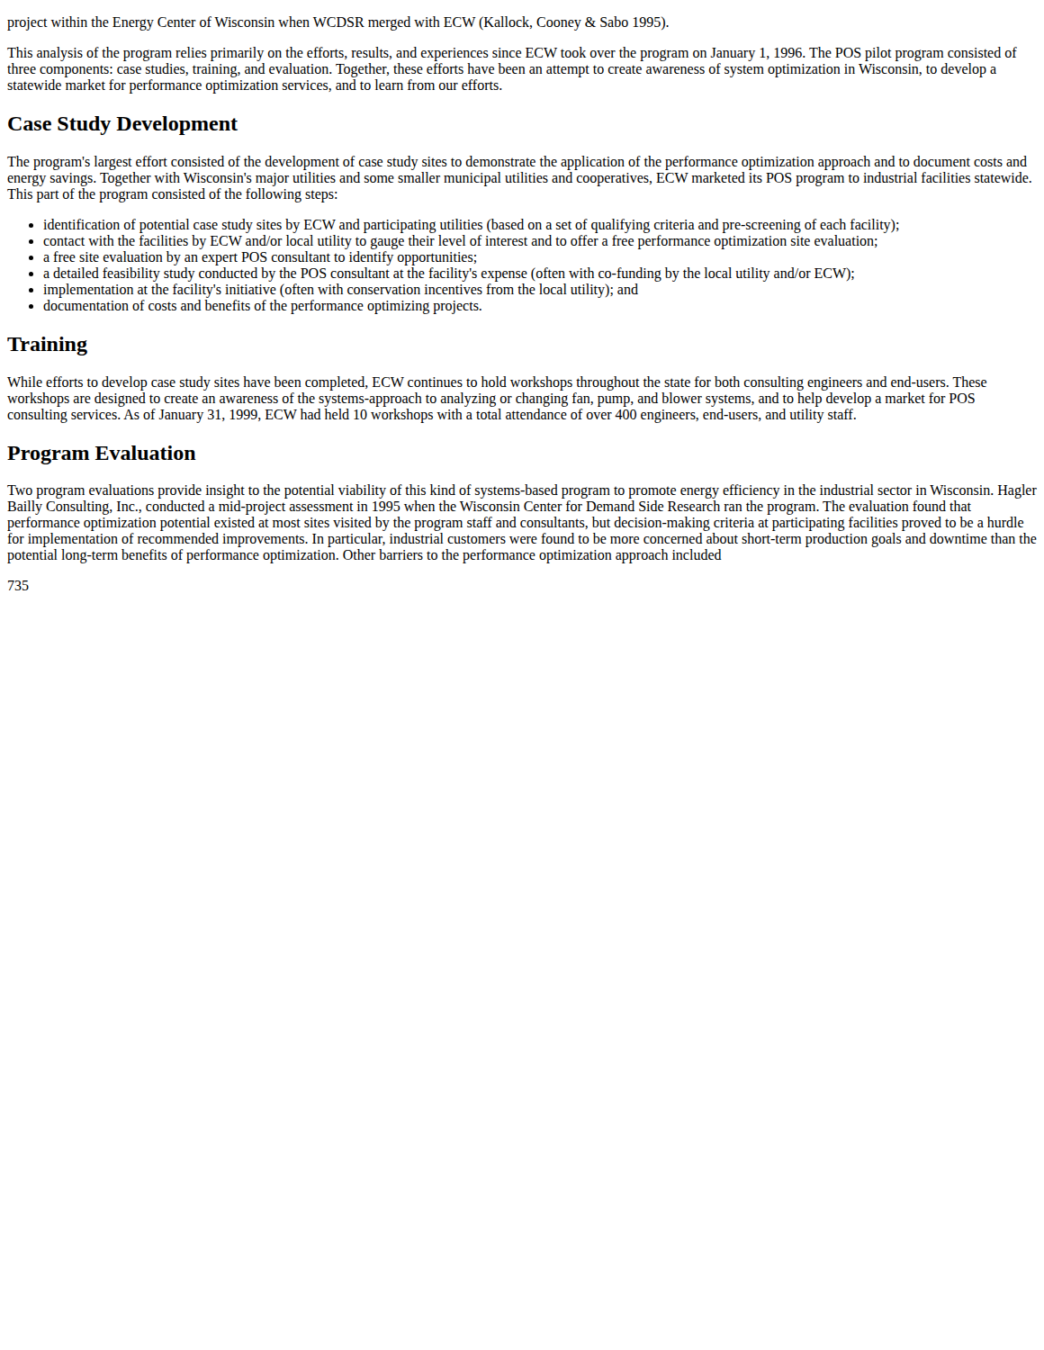project within the Energy Center of Wisconsin when WCDSR merged with ECW (Kallock, Cooney & Sabo 1995).
This analysis of the program relies primarily on the efforts, results, and experiences since ECW took over the program on January 1, 1996. The POS pilot program consisted of three components: case studies, training, and evaluation. Together, these efforts have been an attempt to create awareness of system optimization in Wisconsin, to develop a statewide market for performance optimization services, and to learn from our efforts.
Case Study Development
The program's largest effort consisted of the development of case study sites to demonstrate the application of the performance optimization approach and to document costs and energy savings. Together with Wisconsin's major utilities and some smaller municipal utilities and cooperatives, ECW marketed its POS program to industrial facilities statewide. This part of the program consisted of the following steps:
identification of potential case study sites by ECW and participating utilities (based on a set of qualifying criteria and pre-screening of each facility);
contact with the facilities by ECW and/or local utility to gauge their level of interest and to offer a free performance optimization site evaluation;
a free site evaluation by an expert POS consultant to identify opportunities;
a detailed feasibility study conducted by the POS consultant at the facility's expense (often with co-funding by the local utility and/or ECW);
implementation at the facility's initiative (often with conservation incentives from the local utility); and
documentation of costs and benefits of the performance optimizing projects.
Training
While efforts to develop case study sites have been completed, ECW continues to hold workshops throughout the state for both consulting engineers and end-users. These workshops are designed to create an awareness of the systems-approach to analyzing or changing fan, pump, and blower systems, and to help develop a market for POS consulting services. As of January 31, 1999, ECW had held 10 workshops with a total attendance of over 400 engineers, end-users, and utility staff.
Program Evaluation
Two program evaluations provide insight to the potential viability of this kind of systems-based program to promote energy efficiency in the industrial sector in Wisconsin. Hagler Bailly Consulting, Inc., conducted a mid-project assessment in 1995 when the Wisconsin Center for Demand Side Research ran the program. The evaluation found that performance optimization potential existed at most sites visited by the program staff and consultants, but decision-making criteria at participating facilities proved to be a hurdle for implementation of recommended improvements. In particular, industrial customers were found to be more concerned about short-term production goals and downtime than the potential long-term benefits of performance optimization. Other barriers to the performance optimization approach included
735